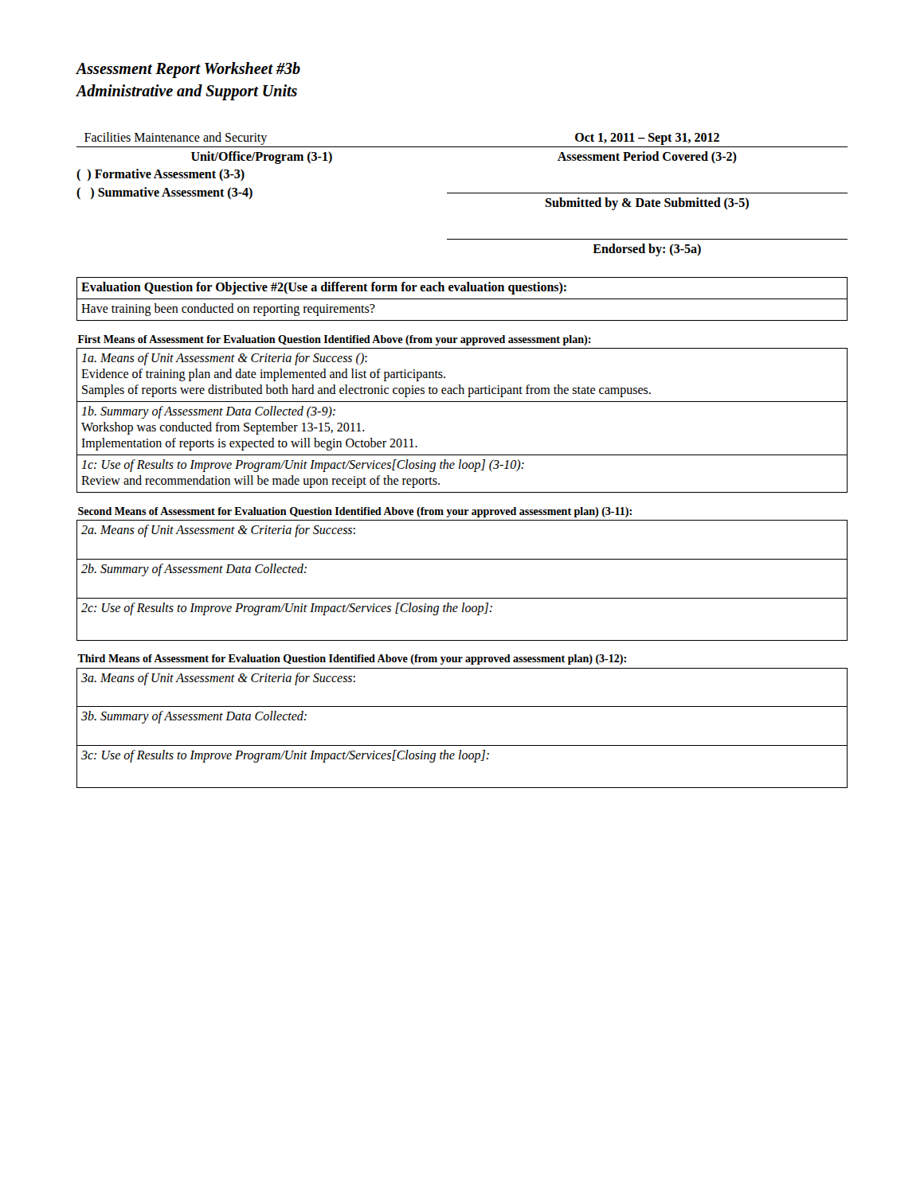Assessment Report Worksheet #3b
Administrative and Support Units
| Facilities Maintenance and Security Unit/Office/Program (3-1) ( ) Formative Assessment (3-3) ( ) Summative Assessment (3-4) | Oct 1, 2011 – Sept 31, 2012 Assessment Period Covered (3-2) Submitted by & Date Submitted (3-5) Endorsed by: (3-5a) |
| Evaluation Question for Objective #2(Use a different form for each evaluation questions): |
| Have training been conducted on reporting requirements? |
First Means of Assessment for Evaluation Question Identified Above (from your approved assessment plan):
| 1a. Means of Unit Assessment & Criteria for Success () : Evidence of training plan and date implemented and list of participants. Samples of reports were distributed both hard and electronic copies to each participant from the state campuses. |
| 1b. Summary of Assessment Data Collected (3-9): Workshop was conducted from September 13-15, 2011. Implementation of reports is expected to will begin October 2011. |
| 1c: Use of Results to Improve Program/Unit Impact/Services[Closing the loop] (3-10): Review and recommendation will be made upon receipt of the reports. |
Second Means of Assessment for Evaluation Question Identified Above (from your approved assessment plan) (3-11):
| 2a. Means of Unit Assessment & Criteria for Success : |
| 2b. Summary of Assessment Data Collected: |
| 2c: Use of Results to Improve Program/Unit Impact/Services [Closing the loop]: |
Third Means of Assessment for Evaluation Question Identified Above (from your approved assessment plan) (3-12):
| 3a. Means of Unit Assessment & Criteria for Success : |
| 3b. Summary of Assessment Data Collected: |
| 3c: Use of Results to Improve Program/Unit Impact/Services[Closing the loop]: |